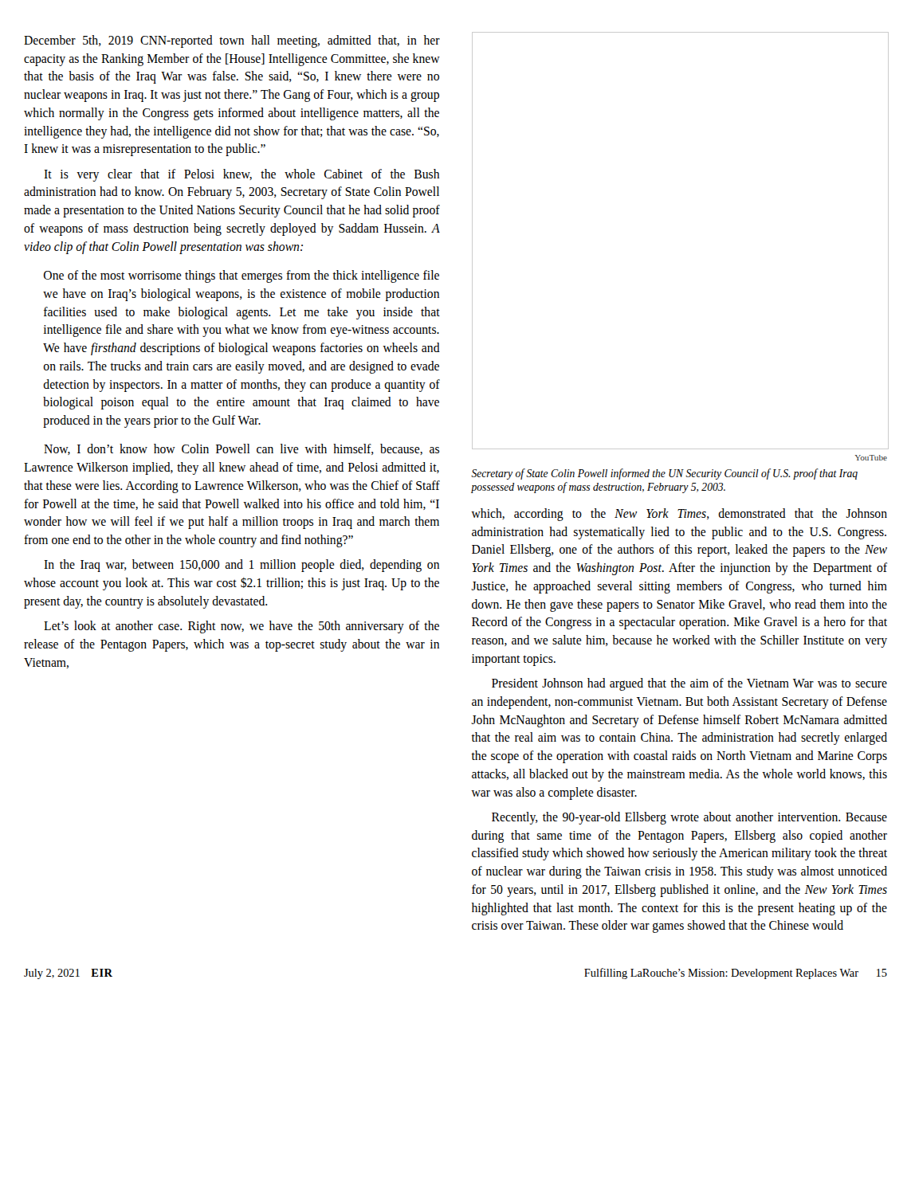December 5th, 2019 CNN-reported town hall meeting, admitted that, in her capacity as the Ranking Member of the [House] Intelligence Committee, she knew that the basis of the Iraq War was false. She said, “So, I knew there were no nuclear weapons in Iraq. It was just not there.” The Gang of Four, which is a group which normally in the Congress gets informed about intelligence matters, all the intelligence they had, the intelligence did not show for that; that was the case. “So, I knew it was a misrepresentation to the public.”
It is very clear that if Pelosi knew, the whole Cabinet of the Bush administration had to know. On February 5, 2003, Secretary of State Colin Powell made a presentation to the United Nations Security Council that he had solid proof of weapons of mass destruction being secretly deployed by Saddam Hussein. A video clip of that Colin Powell presentation was shown:
One of the most worrisome things that emerges from the thick intelligence file we have on Iraq’s biological weapons, is the existence of mobile production facilities used to make biological agents. Let me take you inside that intelligence file and share with you what we know from eye-witness accounts. We have firsthand descriptions of biological weapons factories on wheels and on rails. The trucks and train cars are easily moved, and are designed to evade detection by inspectors. In a matter of months, they can produce a quantity of biological poison equal to the entire amount that Iraq claimed to have produced in the years prior to the Gulf War.
Now, I don’t know how Colin Powell can live with himself, because, as Lawrence Wilkerson implied, they all knew ahead of time, and Pelosi admitted it, that these were lies. According to Lawrence Wilkerson, who was the Chief of Staff for Powell at the time, he said that Powell walked into his office and told him, “I wonder how we will feel if we put half a million troops in Iraq and march them from one end to the other in the whole country and find nothing?”
In the Iraq war, between 150,000 and 1 million people died, depending on whose account you look at. This war cost $2.1 trillion; this is just Iraq. Up to the present day, the country is absolutely devastated.
Let’s look at another case. Right now, we have the 50th anniversary of the release of the Pentagon Papers, which was a top-secret study about the war in Vietnam,
YouTube
Secretary of State Colin Powell informed the UN Security Council of U.S. proof that Iraq possessed weapons of mass destruction, February 5, 2003.
which, according to the New York Times, demonstrated that the Johnson administration had systematically lied to the public and to the U.S. Congress. Daniel Ellsberg, one of the authors of this report, leaked the papers to the New York Times and the Washington Post. After the injunction by the Department of Justice, he approached several sitting members of Congress, who turned him down. He then gave these papers to Senator Mike Gravel, who read them into the Record of the Congress in a spectacular operation. Mike Gravel is a hero for that reason, and we salute him, because he worked with the Schiller Institute on very important topics.
President Johnson had argued that the aim of the Vietnam War was to secure an independent, non-communist Vietnam. But both Assistant Secretary of Defense John McNaughton and Secretary of Defense himself Robert McNamara admitted that the real aim was to contain China. The administration had secretly enlarged the scope of the operation with coastal raids on North Vietnam and Marine Corps attacks, all blacked out by the mainstream media. As the whole world knows, this war was also a complete disaster.
Recently, the 90-year-old Ellsberg wrote about another intervention. Because during that same time of the Pentagon Papers, Ellsberg also copied another classified study which showed how seriously the American military took the threat of nuclear war during the Taiwan crisis in 1958. This study was almost unnoticed for 50 years, until in 2017, Ellsberg published it online, and the New York Times highlighted that last month. The context for this is the present heating up of the crisis over Taiwan. These older war games showed that the Chinese would
July 2, 2021 EIR
Fulfilling LaRouche’s Mission: Development Replaces War 15